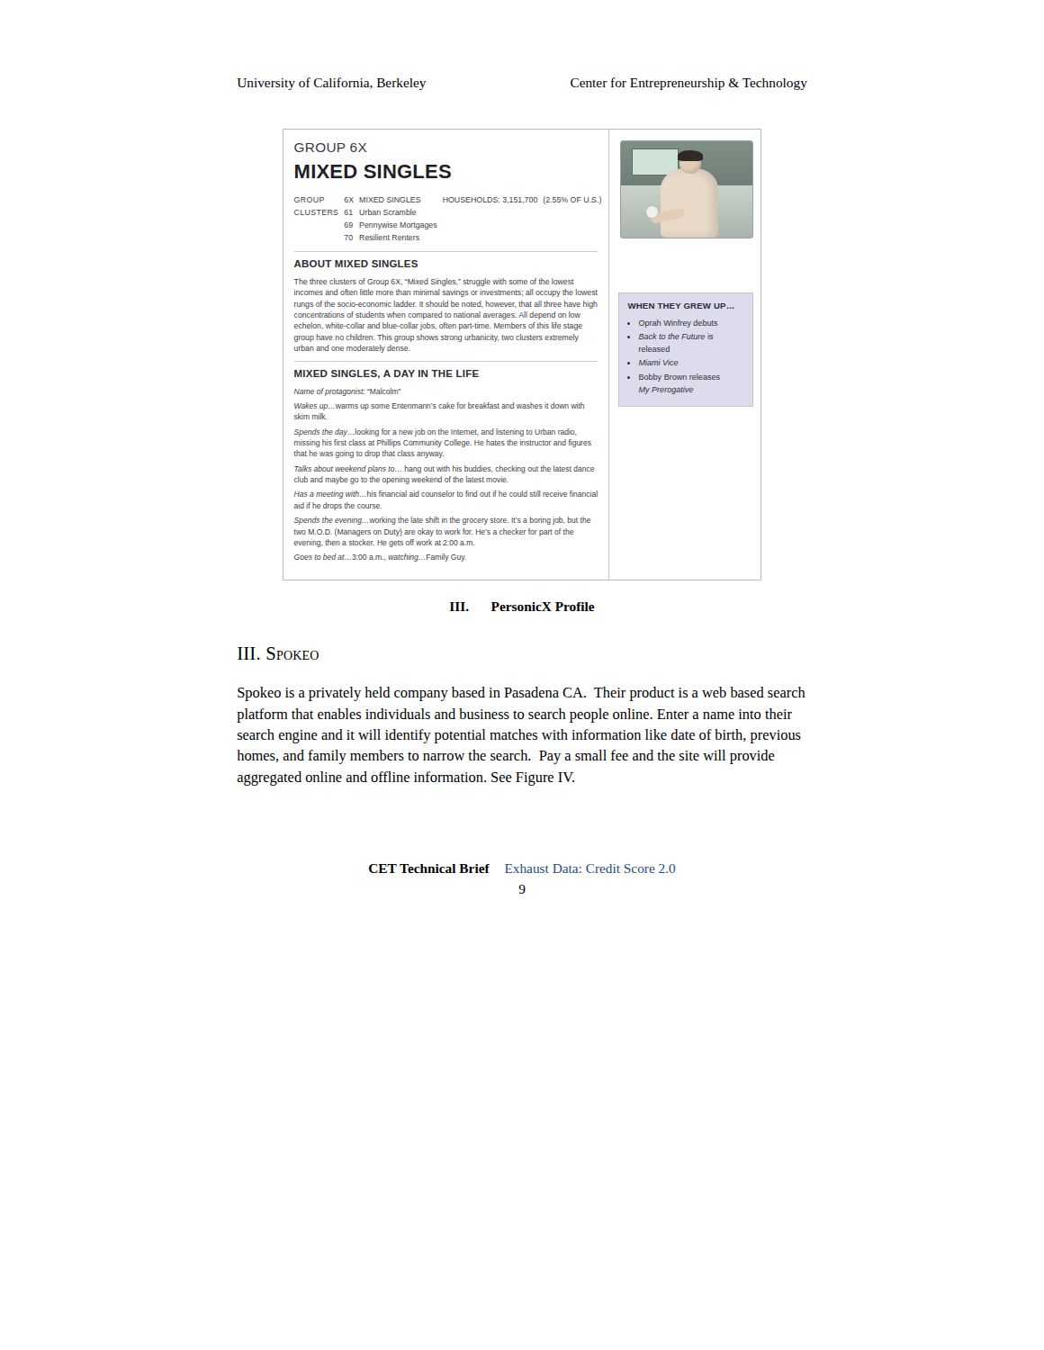University of California, Berkeley
Center for Entrepreneurship & Technology
GROUP 6X
MIXED SINGLES
| GROUP | 6X | MIXED SINGLES | HOUSEHOLDS: 3,151,700 | (2.55% OF U.S.) |
| CLUSTERS | 61 | Urban Scramble | | |
| | 69 | Pennywise Mortgages | | |
| | 70 | Resilient Renters | | |
ABOUT MIXED SINGLES
The three clusters of Group 6X, “Mixed Singles,” struggle with some of the lowest incomes and often little more than minimal savings or investments; all occupy the lowest rungs of the socio-economic ladder. It should be noted, however, that all three have high concentrations of students when compared to national averages. All depend on low echelon, white-collar and blue-collar jobs, often part-time. Members of this life stage group have no children. This group shows strong urbanicity, two clusters extremely urban and one moderately dense.
MIXED SINGLES, A DAY IN THE LIFE
Name of protagonist: “Malcolm”
Wakes up…warms up some Entenmann’s cake for breakfast and washes it down with skim milk.
Spends the day…looking for a new job on the Internet, and listening to Urban radio, missing his first class at Phillips Community College. He hates the instructor and figures that he was going to drop that class anyway.
Talks about weekend plans to… hang out with his buddies, checking out the latest dance club and maybe go to the opening weekend of the latest movie.
Has a meeting with…his financial aid counselor to find out if he could still receive financial aid if he drops the course.
Spends the evening…working the late shift in the grocery store. It’s a boring job, but the two M.O.D. (Managers on Duty) are okay to work for. He’s a checker for part of the evening, then a stocker. He gets off work at 2:00 a.m.
Goes to bed at…3:00 a.m., watching…Family Guy.
WHEN THEY GREW UP…
Oprah Winfrey debuts
Back to the Future is released
Miami Vice
Bobby Brown releases
My Prerogative
III. PersonicX Profile
III. Spokeo
Spokeo is a privately held company based in Pasadena CA. Their product is a web based search platform that enables individuals and business to search people online. Enter a name into their search engine and it will identify potential matches with information like date of birth, previous homes, and family members to narrow the search. Pay a small fee and the site will provide aggregated online and offline information. See Figure IV.
CET Technical Brief Exhaust Data: Credit Score 2.0
9